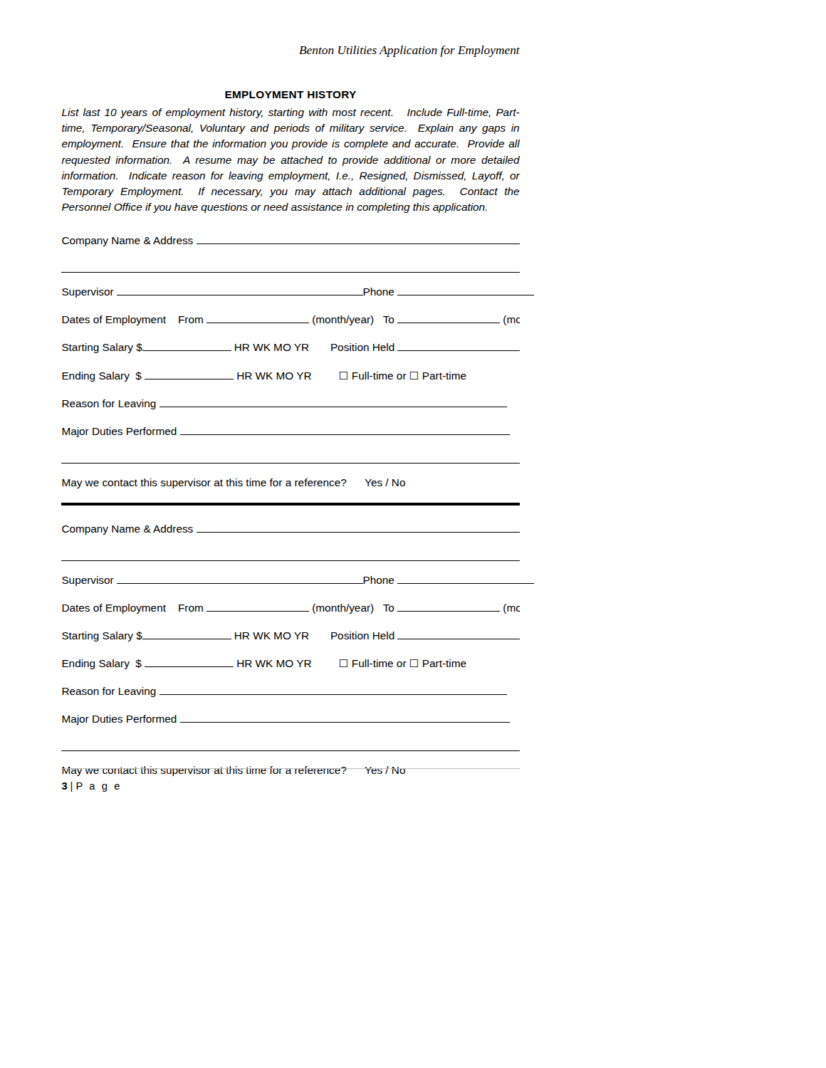Benton Utilities Application for Employment
EMPLOYMENT HISTORY
List last 10 years of employment history, starting with most recent. Include Full-time, Part-time, Temporary/Seasonal, Voluntary and periods of military service. Explain any gaps in employment. Ensure that the information you provide is complete and accurate. Provide all requested information. A resume may be attached to provide additional or more detailed information. Indicate reason for leaving employment, I.e., Resigned, Dismissed, Layoff, or Temporary Employment. If necessary, you may attach additional pages. Contact the Personnel Office if you have questions or need assistance in completing this application.
Company Name & Address
Supervisor
Phone
Dates of Employment From (month/year) To (month/year)
Starting Salary $ HR WK MO YR Position Held
Ending Salary $ HR WK MO YR ☐ Full-time or ☐ Part-time
Reason for Leaving
Major Duties Performed
May we contact this supervisor at this time for a reference? Yes / No
Company Name & Address
Supervisor
Phone
Dates of Employment From (month/year) To (month/year)
Starting Salary $ HR WK MO YR Position Held
Ending Salary $ HR WK MO YR ☐ Full-time or ☐ Part-time
Reason for Leaving
Major Duties Performed
May we contact this supervisor at this time for a reference? Yes / No
3 | P a g e